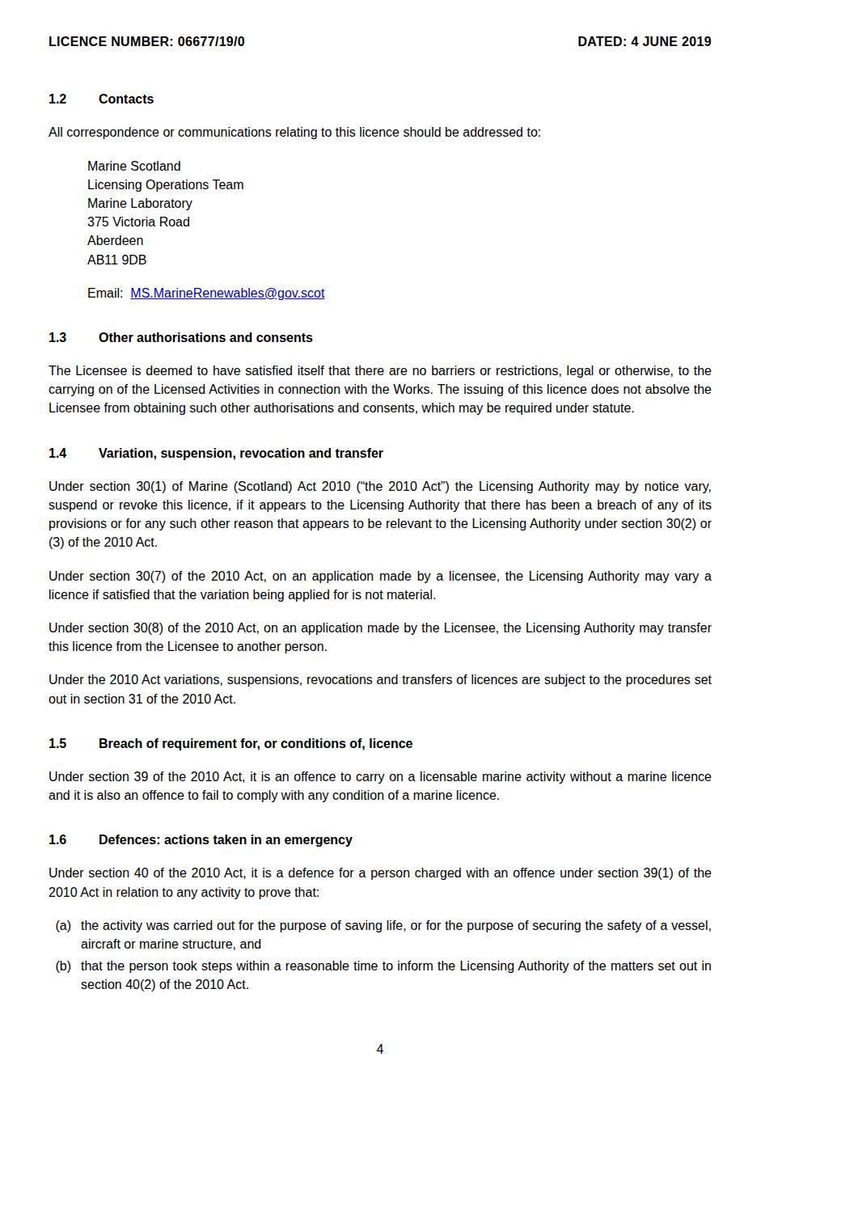LICENCE NUMBER: 06677/19/0 DATED: 4 JUNE 2019
1.2 Contacts
All correspondence or communications relating to this licence should be addressed to:
Marine Scotland
Licensing Operations Team
Marine Laboratory
375 Victoria Road
Aberdeen
AB11 9DB
Email: MS.MarineRenewables@gov.scot
1.3 Other authorisations and consents
The Licensee is deemed to have satisfied itself that there are no barriers or restrictions, legal or otherwise, to the carrying on of the Licensed Activities in connection with the Works. The issuing of this licence does not absolve the Licensee from obtaining such other authorisations and consents, which may be required under statute.
1.4 Variation, suspension, revocation and transfer
Under section 30(1) of Marine (Scotland) Act 2010 (“the 2010 Act”) the Licensing Authority may by notice vary, suspend or revoke this licence, if it appears to the Licensing Authority that there has been a breach of any of its provisions or for any such other reason that appears to be relevant to the Licensing Authority under section 30(2) or (3) of the 2010 Act.
Under section 30(7) of the 2010 Act, on an application made by a licensee, the Licensing Authority may vary a licence if satisfied that the variation being applied for is not material.
Under section 30(8) of the 2010 Act, on an application made by the Licensee, the Licensing Authority may transfer this licence from the Licensee to another person.
Under the 2010 Act variations, suspensions, revocations and transfers of licences are subject to the procedures set out in section 31 of the 2010 Act.
1.5 Breach of requirement for, or conditions of, licence
Under section 39 of the 2010 Act, it is an offence to carry on a licensable marine activity without a marine licence and it is also an offence to fail to comply with any condition of a marine licence.
1.6 Defences: actions taken in an emergency
Under section 40 of the 2010 Act, it is a defence for a person charged with an offence under section 39(1) of the 2010 Act in relation to any activity to prove that:
(a) the activity was carried out for the purpose of saving life, or for the purpose of securing the safety of a vessel, aircraft or marine structure, and
(b) that the person took steps within a reasonable time to inform the Licensing Authority of the matters set out in section 40(2) of the 2010 Act.
4